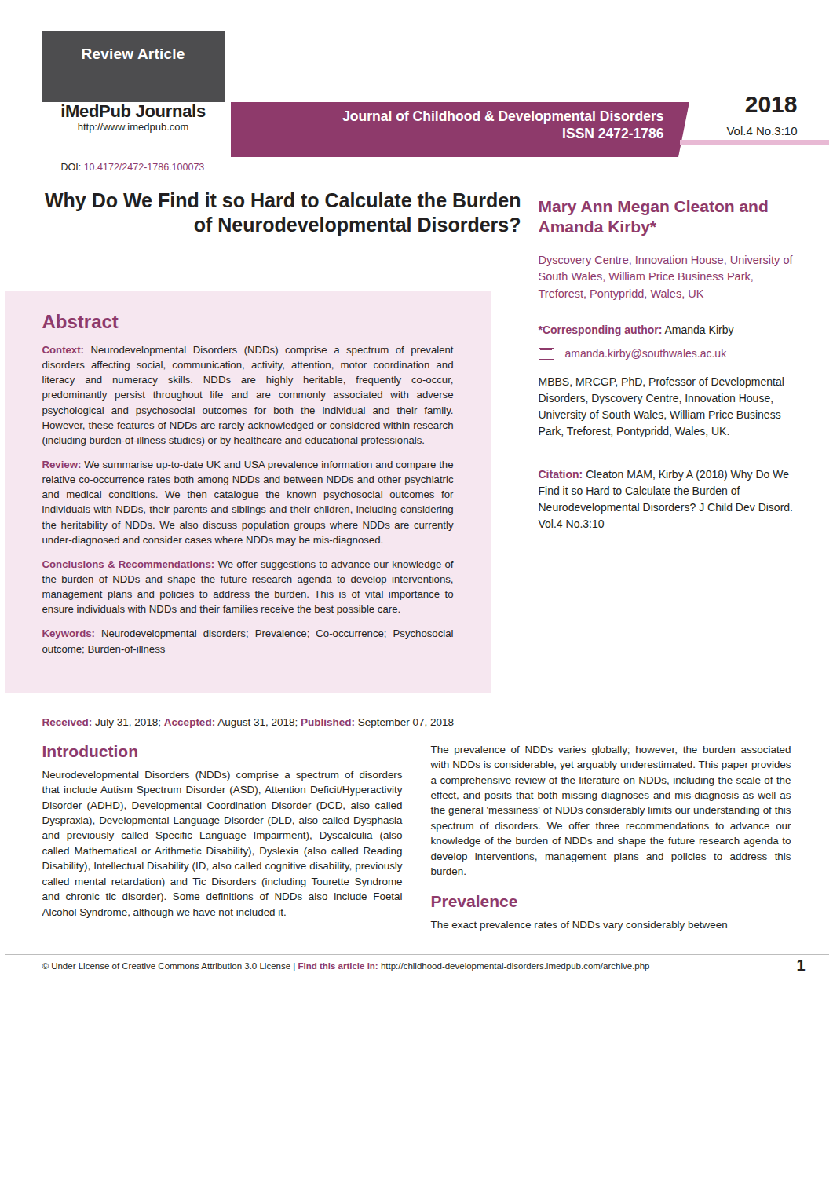Review Article
iMedPub Journals
http://www.imedpub.com
Journal of Childhood & Developmental Disorders
ISSN 2472-1786
2018
Vol.4 No.3:10
DOI: 10.4172/2472-1786.100073
Why Do We Find it so Hard to Calculate the Burden of Neurodevelopmental Disorders?
Abstract
Context: Neurodevelopmental Disorders (NDDs) comprise a spectrum of prevalent disorders affecting social, communication, activity, attention, motor coordination and literacy and numeracy skills. NDDs are highly heritable, frequently co-occur, predominantly persist throughout life and are commonly associated with adverse psychological and psychosocial outcomes for both the individual and their family. However, these features of NDDs are rarely acknowledged or considered within research (including burden-of-illness studies) or by healthcare and educational professionals.
Review: We summarise up-to-date UK and USA prevalence information and compare the relative co-occurrence rates both among NDDs and between NDDs and other psychiatric and medical conditions. We then catalogue the known psychosocial outcomes for individuals with NDDs, their parents and siblings and their children, including considering the heritability of NDDs. We also discuss population groups where NDDs are currently under-diagnosed and consider cases where NDDs may be mis-diagnosed.
Conclusions & Recommendations: We offer suggestions to advance our knowledge of the burden of NDDs and shape the future research agenda to develop interventions, management plans and policies to address the burden. This is of vital importance to ensure individuals with NDDs and their families receive the best possible care.
Keywords: Neurodevelopmental disorders; Prevalence; Co-occurrence; Psychosocial outcome; Burden-of-illness
Mary Ann Megan Cleaton and Amanda Kirby*
Dyscovery Centre, Innovation House, University of South Wales, William Price Business Park, Treforest, Pontypridd, Wales, UK
*Corresponding author: Amanda Kirby
amanda.kirby@southwales.ac.uk
MBBS, MRCGP, PhD, Professor of Developmental Disorders, Dyscovery Centre, Innovation House, University of South Wales, William Price Business Park, Treforest, Pontypridd, Wales, UK.
Citation: Cleaton MAM, Kirby A (2018) Why Do We Find it so Hard to Calculate the Burden of Neurodevelopmental Disorders? J Child Dev Disord. Vol.4 No.3:10
Received: July 31, 2018; Accepted: August 31, 2018; Published: September 07, 2018
Introduction
Neurodevelopmental Disorders (NDDs) comprise a spectrum of disorders that include Autism Spectrum Disorder (ASD), Attention Deficit/Hyperactivity Disorder (ADHD), Developmental Coordination Disorder (DCD, also called Dyspraxia), Developmental Language Disorder (DLD, also called Dysphasia and previously called Specific Language Impairment), Dyscalculia (also called Mathematical or Arithmetic Disability), Dyslexia (also called Reading Disability), Intellectual Disability (ID, also called cognitive disability, previously called mental retardation) and Tic Disorders (including Tourette Syndrome and chronic tic disorder). Some definitions of NDDs also include Foetal Alcohol Syndrome, although we have not included it.
The prevalence of NDDs varies globally; however, the burden associated with NDDs is considerable, yet arguably underestimated. This paper provides a comprehensive review of the literature on NDDs, including the scale of the effect, and posits that both missing diagnoses and mis-diagnosis as well as the general 'messiness' of NDDs considerably limits our understanding of this spectrum of disorders. We offer three recommendations to advance our knowledge of the burden of NDDs and shape the future research agenda to develop interventions, management plans and policies to address this burden.
Prevalence
The exact prevalence rates of NDDs vary considerably between
© Under License of Creative Commons Attribution 3.0 License | Find this article in: http://childhood-developmental-disorders.imedpub.com/archive.php 1